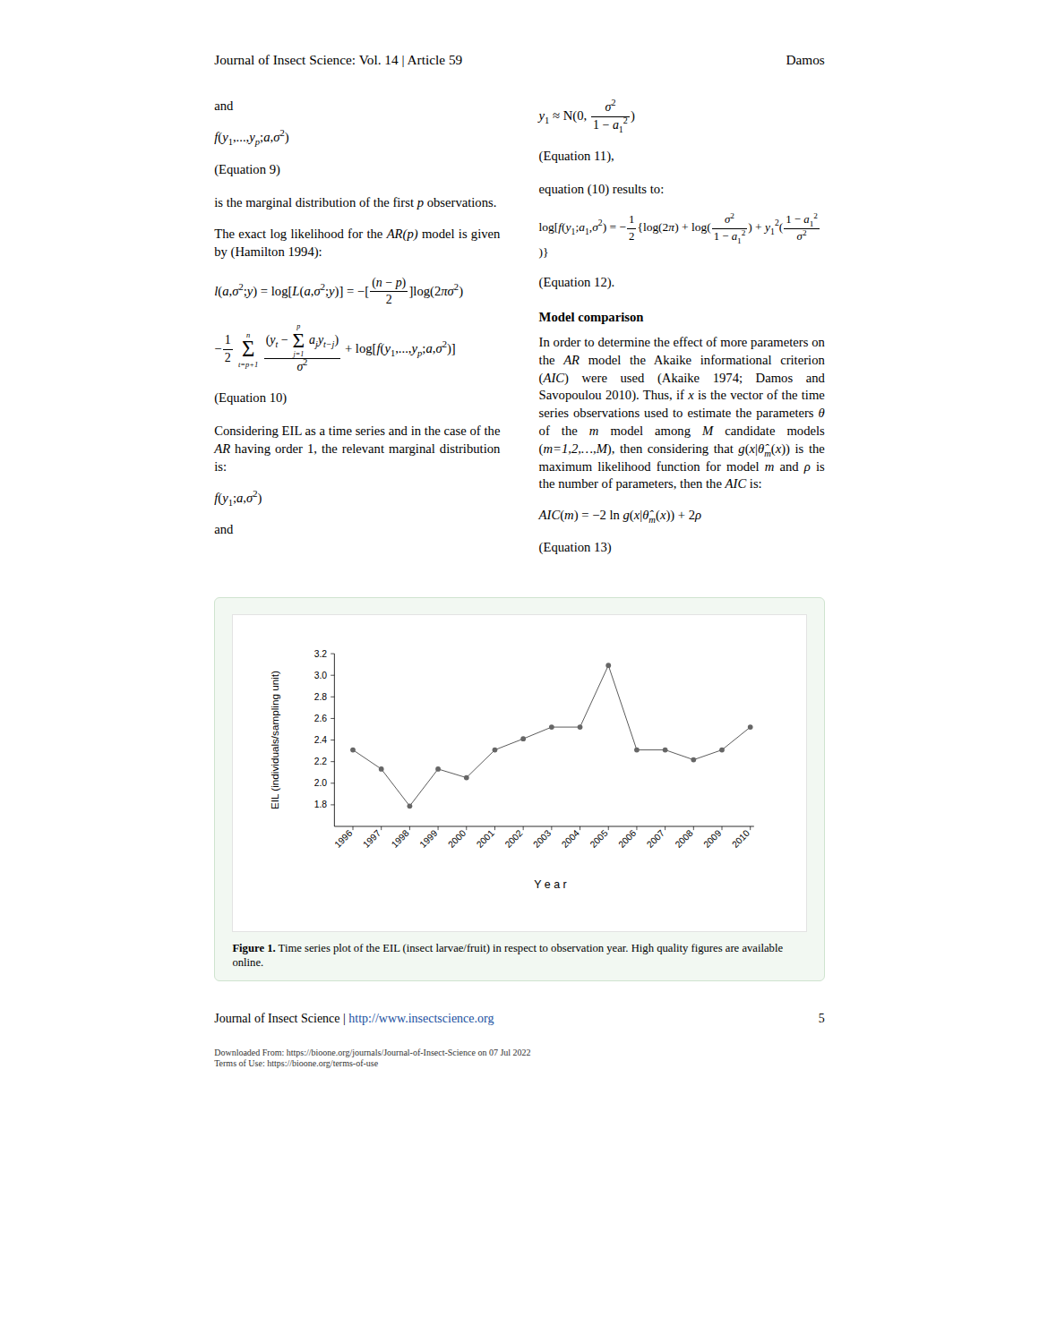Journal of Insect Science: Vol. 14 | Article 59
Damos
and
f(y1,...,yp;a,σ2)
(Equation 9)
is the marginal distribution of the first p observations.
The exact log likelihood for the AR(p) model is given by (Hamilton 1994):
l(a,σ2;y) = log[L(a,σ2;y)] = −[(n − p) 2]log(2πσ2)
−12 nΣt=p+1 (yt − pΣj=1 ajyt−j) σ2 + log[f(y1,...,yp;a,σ2)]
(Equation 10)
Considering EIL as a time series and in the case of the AR having order 1, the relevant marginal distribution is:
f(y1;a,σ2)
and
y1 ≈ N(0, σ21 − a12)
(Equation 11),
equation (10) results to:
log[f(y1;a1,σ2) = −12{log(2π) + log(σ21 − a12) + y12(1 − a12 σ2)}
(Equation 12).
Model comparison
In order to determine the effect of more parameters on the AR model the Akaike informational criterion (AIC) were used (Akaike 1974; Damos and Savopoulou 2010). Thus, if x is the vector of the time series observations used to estimate the parameters θ of the m model among M candidate models (m=1,2,…,M), then considering that g(x|θ̂m(x)) is the maximum likelihood function for model m and ρ is the number of parameters, then the AIC is:
AIC(m) = −2 ln g(x|θ̂m(x)) + 2ρ
(Equation 13)
3.2 3.0 2.8 2.6 2.4 2.2 2.0 1.8 EIL (individuals/sampling unit) 1996 1997 1998 1999 2000 2001 2002 2003 2004 2005 2006 2007 2008 2009 2010 Y e a r
Figure 1. Time series plot of the EIL (insect larvae/fruit) in respect to observation year. High quality figures are available online.
Journal of Insect Science | http://www.insectscience.org
5
Downloaded From: https://bioone.org/journals/Journal-of-Insect-Science on 07 Jul 2022
Terms of Use: https://bioone.org/terms-of-use